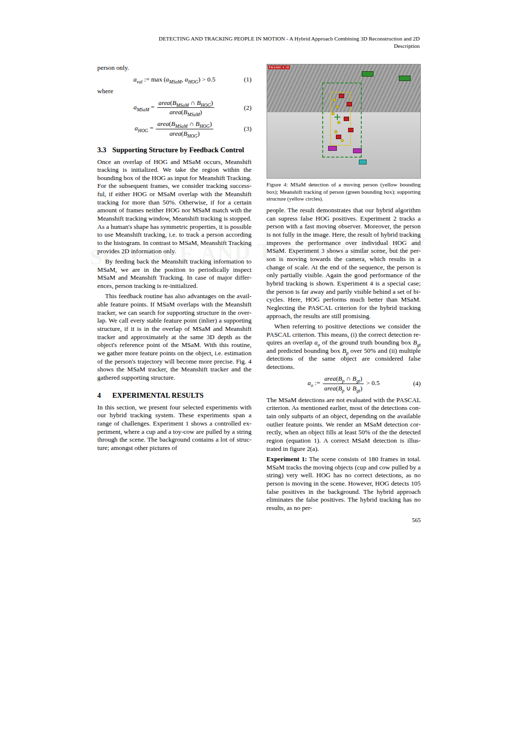DETECTING AND TRACKING PEOPLE IN MOTION - A Hybrid Approach Combining 3D Reconstruction and 2D
Description
SCIENCE AND TECHNOLOGYPUBLICATIONS
person only.
aval := max  (aMSaM, aHOG) > 0.5 (1)
where
aMSaM = area(BMSaM ∩ BHOG) area(BMSaM) (2)
aHOG = area(BMSaM ∩ BHOG) area(BHOG) (3)
3.3 Supporting Structure by Feedback Control
Once an overlap of HOG and MSaM occurs, Meanshift tracking is initialized. We take the region within the bounding box of the HOG as input for Meanshift Tracking. For the subsequent frames, we consider tracking successful, if either HOG or MSaM overlap with the Meanshift tracking for more than 50%. Otherwise, if for a certain amount of frames neither HOG nor MSaM match with the Meanshift tracking window, Meanshift tracking is stopped. As a human's shape has symmetric properties, it is possible to use Meanshift tracking, i.e. to track a person according to the histogram. In contrast to MSaM, Meanshift Tracking provides 2D information only.
By feeding back the Meanshift tracking information to MSaM, we are in the position to periodically inspect MSaM and Meanshift Tracking. In case of major differences, person tracking is re-initialized.
This feedback routine has also advantages on the available feature points. If MSaM overlaps with the Meanshift tracker, we can search for supporting structure in the overlap. We call every stable feature point (inlier) a supporting structure, if it is in the overlap of MSaM and Meanshift tracker and approximately at the same 3D depth as the object's reference point of the MSaM. With this routine, we gather more feature points on the object, i.e. estimation of the person's trajectory will become more precise. Fig. 4 shows the MSaM tracker, the Meanshift tracker and the gathered supporting structure.
4 EXPERIMENTAL RESULTS
In this section, we present four selected experiments with our hybrid tracking system. These experiments span a range of challenges. Experiment 1 shows a controlled experiment, where a cup and a toy-cow are pulled by a string through the scene. The background contains a lot of structure; amongst other pictures of
FRAME 4 18
Figure 4: MSaM detection of a moving person (yellow bounding box); Meanshift tracking of person (green bounding box); supporting structure (yellow circles).
people. The result demonstrates that our hybrid algorithm can supress false HOG positives. Experiment 2 tracks a person with a fast moving observer. Moreover, the person is not fully in the image. Here, the result of hybrid tracking improves the performance over individual HOG and MSaM. Experiment 3 shows a similar scene, but the person is moving towards the camera, which results in a change of scale. At the end of the sequence, the person is only partially visible. Again the good performance of the hybrid tracking is shown. Experiment 4 is a special case; the person is far away and partly visible behind a set of bicycles. Here, HOG performs much better than MSaM. Neglecting the PASCAL criterion for the hybrid tracking approach, the results are still promising.
When referring to positive detections we consider the PASCAL criterion. This means, (i) the correct detection requires an overlap ao of the ground truth bounding box Bgt and predicted bounding box Bp over 50% and (ii) multiple detections of the same object are considered false detections.
ao := area(Bp ∩ Bgt) area(Bp ∪ Bgt) > 0.5 (4)
The MSaM detections are not evaluated with the PASCAL criterion. As mentioned earlier, most of the detections contain only subparts of an object, depending on the available outlier feature points. We render an MSaM detection correctly, when an object fills at least 50% of the the detected region (equation 1). A correct MSaM detection is illustrated in figure 2(a).
Experiment 1: The scene consists of 180 frames in total. MSaM tracks the moving objects (cup and cow pulled by a string) very well. HOG has no correct detections, as no person is moving in the scene. However, HOG detects 105 false positives in the background. The hybrid approach eliminates the false positives. The hybrid tracking has no results, as no per-
565